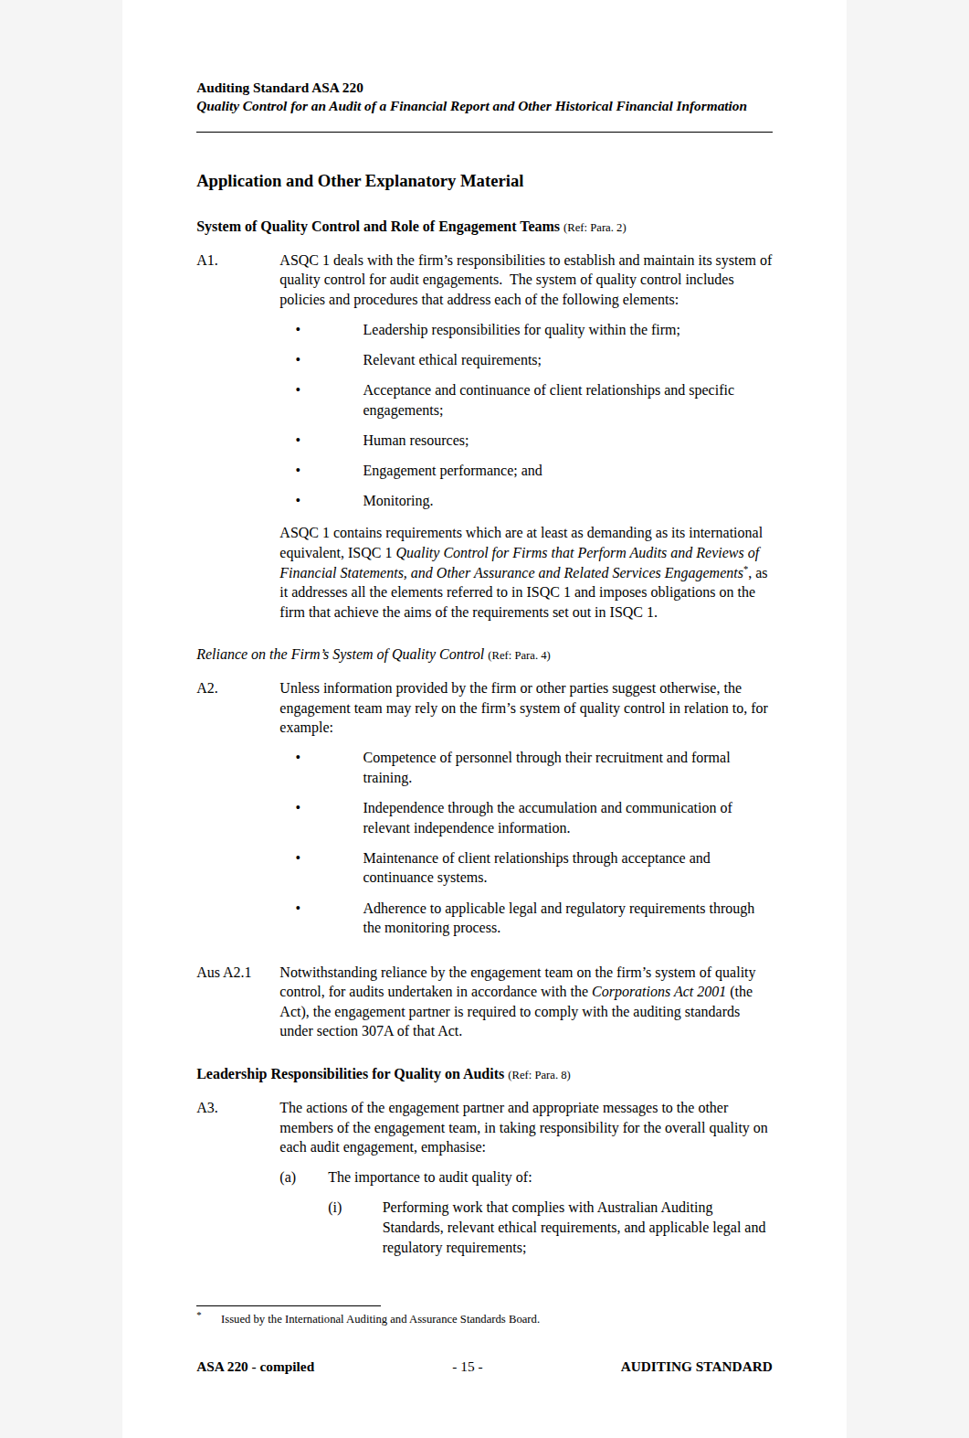Auditing Standard ASA 220
Quality Control for an Audit of a Financial Report and Other Historical Financial Information
Application and Other Explanatory Material
System of Quality Control and Role of Engagement Teams (Ref: Para. 2)
A1.
ASQC 1 deals with the firm’s responsibilities to establish and maintain its system of quality control for audit engagements. The system of quality control includes policies and procedures that address each of the following elements:
•Leadership responsibilities for quality within the firm;
•Relevant ethical requirements;
•Acceptance and continuance of client relationships and specific engagements;
•Human resources;
•Engagement performance; and
•Monitoring.
ASQC 1 contains requirements which are at least as demanding as its international equivalent, ISQC 1 Quality Control for Firms that Perform Audits and Reviews of Financial Statements, and Other Assurance and Related Services Engagements*, as it addresses all the elements referred to in ISQC 1 and imposes obligations on the firm that achieve the aims of the requirements set out in ISQC 1.
Reliance on the Firm’s System of Quality Control (Ref: Para. 4)
A2.
Unless information provided by the firm or other parties suggest otherwise, the engagement team may rely on the firm’s system of quality control in relation to, for example:
•Competence of personnel through their recruitment and formal training.
•Independence through the accumulation and communication of relevant independence information.
•Maintenance of client relationships through acceptance and continuance systems.
•Adherence to applicable legal and regulatory requirements through the monitoring process.
Aus A2.1
Notwithstanding reliance by the engagement team on the firm’s system of quality control, for audits undertaken in accordance with the Corporations Act 2001 (the Act), the engagement partner is required to comply with the auditing standards under section 307A of that Act.
Leadership Responsibilities for Quality on Audits (Ref: Para. 8)
A3.
The actions of the engagement partner and appropriate messages to the other members of the engagement team, in taking responsibility for the overall quality on each audit engagement, emphasise:
(a)
The importance to audit quality of:
(i)
Performing work that complies with Australian Auditing Standards, relevant ethical requirements, and applicable legal and regulatory requirements;
*
Issued by the International Auditing and Assurance Standards Board.
ASA 220 - compiled
- 15 -
AUDITING STANDARD